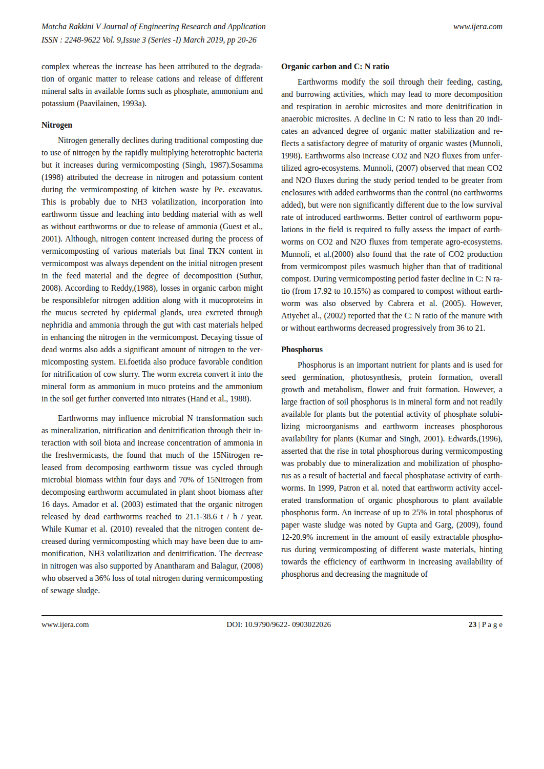Motcha Rakkini V Journal of Engineering Research and Application www.ijera.com
ISSN : 2248-9622 Vol. 9,Issue 3 (Series -I) March 2019, pp 20-26
complex whereas the increase has been attributed to the degradation of organic matter to release cations and release of different mineral salts in available forms such as phosphate, ammonium and potassium (Paavilainen, 1993a).
Nitrogen
Nitrogen generally declines during traditional composting due to use of nitrogen by the rapidly multiplying heterotrophic bacteria but it increases during vermicomposting (Singh, 1987).Sosamma (1998) attributed the decrease in nitrogen and potassium content during the vermicomposting of kitchen waste by Pe. excavatus. This is probably due to NH3 volatilization, incorporation into earthworm tissue and leaching into bedding material with as well as without earthworms or due to release of ammonia (Guest et al., 2001). Although, nitrogen content increased during the process of vermicomposting of various materials but final TKN content in vermicompost was always dependent on the initial nitrogen present in the feed material and the degree of decomposition (Suthur, 2008). According to Reddy,(1988), losses in organic carbon might be responsiblefor nitrogen addition along with it mucoproteins in the mucus secreted by epidermal glands, urea excreted through nephridia and ammonia through the gut with cast materials helped in enhancing the nitrogen in the vermicompost. Decaying tissue of dead worms also adds a significant amount of nitrogen to the vermicomposting system. Ei.foetida also produce favorable condition for nitrification of cow slurry. The worm excreta convert it into the mineral form as ammonium in muco proteins and the ammonium in the soil get further converted into nitrates (Hand et al., 1988).
Earthworms may influence microbial N transformation such as mineralization, nitrification and denitrification through their interaction with soil biota and increase concentration of ammonia in the freshvermicasts, the found that much of the 15Nitrogen released from decomposing earthworm tissue was cycled through microbial biomass within four days and 70% of 15Nitrogen from decomposing earthworm accumulated in plant shoot biomass after 16 days. Amador et al. (2003) estimated that the organic nitrogen released by dead earthworms reached to 21.1-38.6 t / h / year. While Kumar et al. (2010) revealed that the nitrogen content decreased during vermicomposting which may have been due to ammonification, NH3 volatilization and denitrification. The decrease in nitrogen was also supported by Anantharam and Balagur, (2008) who observed a 36% loss of total nitrogen during vermicomposting of sewage sludge.
Organic carbon and C: N ratio
Earthworms modify the soil through their feeding, casting, and burrowing activities, which may lead to more decomposition and respiration in aerobic microsites and more denitrification in anaerobic microsites. A decline in C: N ratio to less than 20 indicates an advanced degree of organic matter stabilization and reflects a satisfactory degree of maturity of organic wastes (Munnoli, 1998). Earthworms also increase CO2 and N2O fluxes from unfertilized agro-ecosystems. Munnoli, (2007) observed that mean CO2 and N2O fluxes during the study period tended to be greater from enclosures with added earthworms than the control (no earthworms added), but were non significantly different due to the low survival rate of introduced earthworms. Better control of earthworm populations in the field is required to fully assess the impact of earthworms on CO2 and N2O fluxes from temperate agro-ecosystems. Munnoli, et al.(2000) also found that the rate of CO2 production from vermicompost piles wasmuch higher than that of traditional compost. During vermicomposting period faster decline in C: N ratio (from 17.92 to 10.15%) as compared to compost without earthworm was also observed by Cabrera et al. (2005). However, Atiyehet al., (2002) reported that the C: N ratio of the manure with or without earthworms decreased progressively from 36 to 21.
Phosphorus
Phosphorus is an important nutrient for plants and is used for seed germination, photosynthesis, protein formation, overall growth and metabolism, flower and fruit formation. However, a large fraction of soil phosphorus is in mineral form and not readily available for plants but the potential activity of phosphate solubilizing microorganisms and earthworm increases phosphorous availability for plants (Kumar and Singh, 2001). Edwards,(1996), asserted that the rise in total phosphorous during vermicomposting was probably due to mineralization and mobilization of phosphorus as a result of bacterial and faecal phosphatase activity of earthworms. In 1999, Patron et al. noted that earthworm activity accelerated transformation of organic phosphorous to plant available phosphorus form. An increase of up to 25% in total phosphorus of paper waste sludge was noted by Gupta and Garg, (2009), found 12-20.9% increment in the amount of easily extractable phosphorus during vermicomposting of different waste materials, hinting towards the efficiency of earthworm in increasing availability of phosphorus and decreasing the magnitude of
www.ijera.com DOI: 10.9790/9622- 0903022026 23 | P a g e